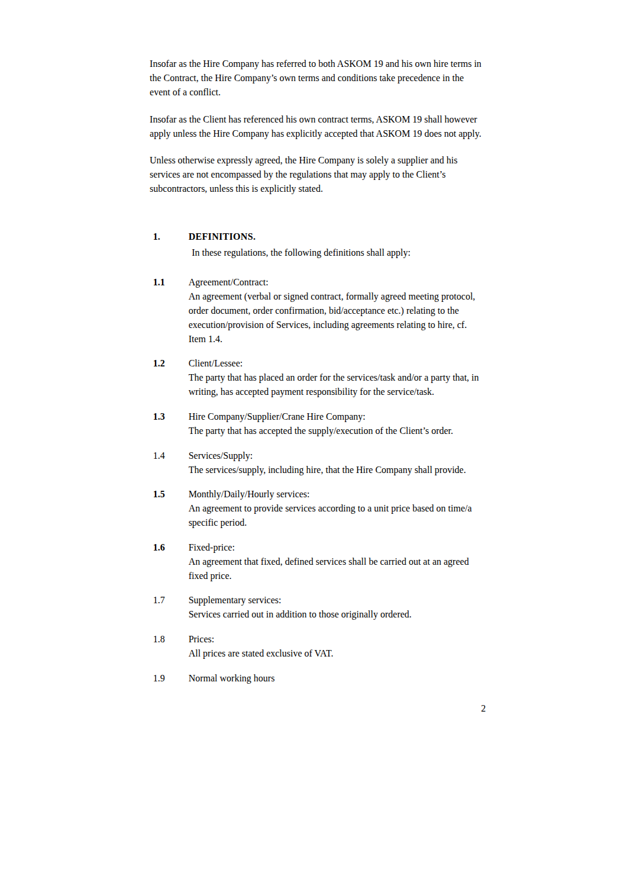Insofar as the Hire Company has referred to both ASKOM 19 and his own hire terms in the Contract, the Hire Company’s own terms and conditions take precedence in the event of a conflict.
Insofar as the Client has referenced his own contract terms, ASKOM 19 shall however apply unless the Hire Company has explicitly accepted that ASKOM 19 does not apply.
Unless otherwise expressly agreed, the Hire Company is solely a supplier and his services are not encompassed by the regulations that may apply to the Client’s subcontractors, unless this is explicitly stated.
1.
DEFINITIONS.
In these regulations, the following definitions shall apply:
1.1
Agreement/Contract:
An agreement (verbal or signed contract, formally agreed meeting protocol, order document, order confirmation, bid/acceptance etc.) relating to the execution/provision of Services, including agreements relating to hire, cf. Item 1.4.
1.2
Client/Lessee:
The party that has placed an order for the services/task and/or a party that, in writing, has accepted payment responsibility for the service/task.
1.3
Hire Company/Supplier/Crane Hire Company:
The party that has accepted the supply/execution of the Client’s order.
1.4
Services/Supply:
The services/supply, including hire, that the Hire Company shall provide.
1.5
Monthly/Daily/Hourly services:
An agreement to provide services according to a unit price based on time/a specific period.
1.6
Fixed-price:
An agreement that fixed, defined services shall be carried out at an agreed fixed price.
1.7
Supplementary services:
Services carried out in addition to those originally ordered.
1.8
Prices:
All prices are stated exclusive of VAT.
1.9
Normal working hours
2